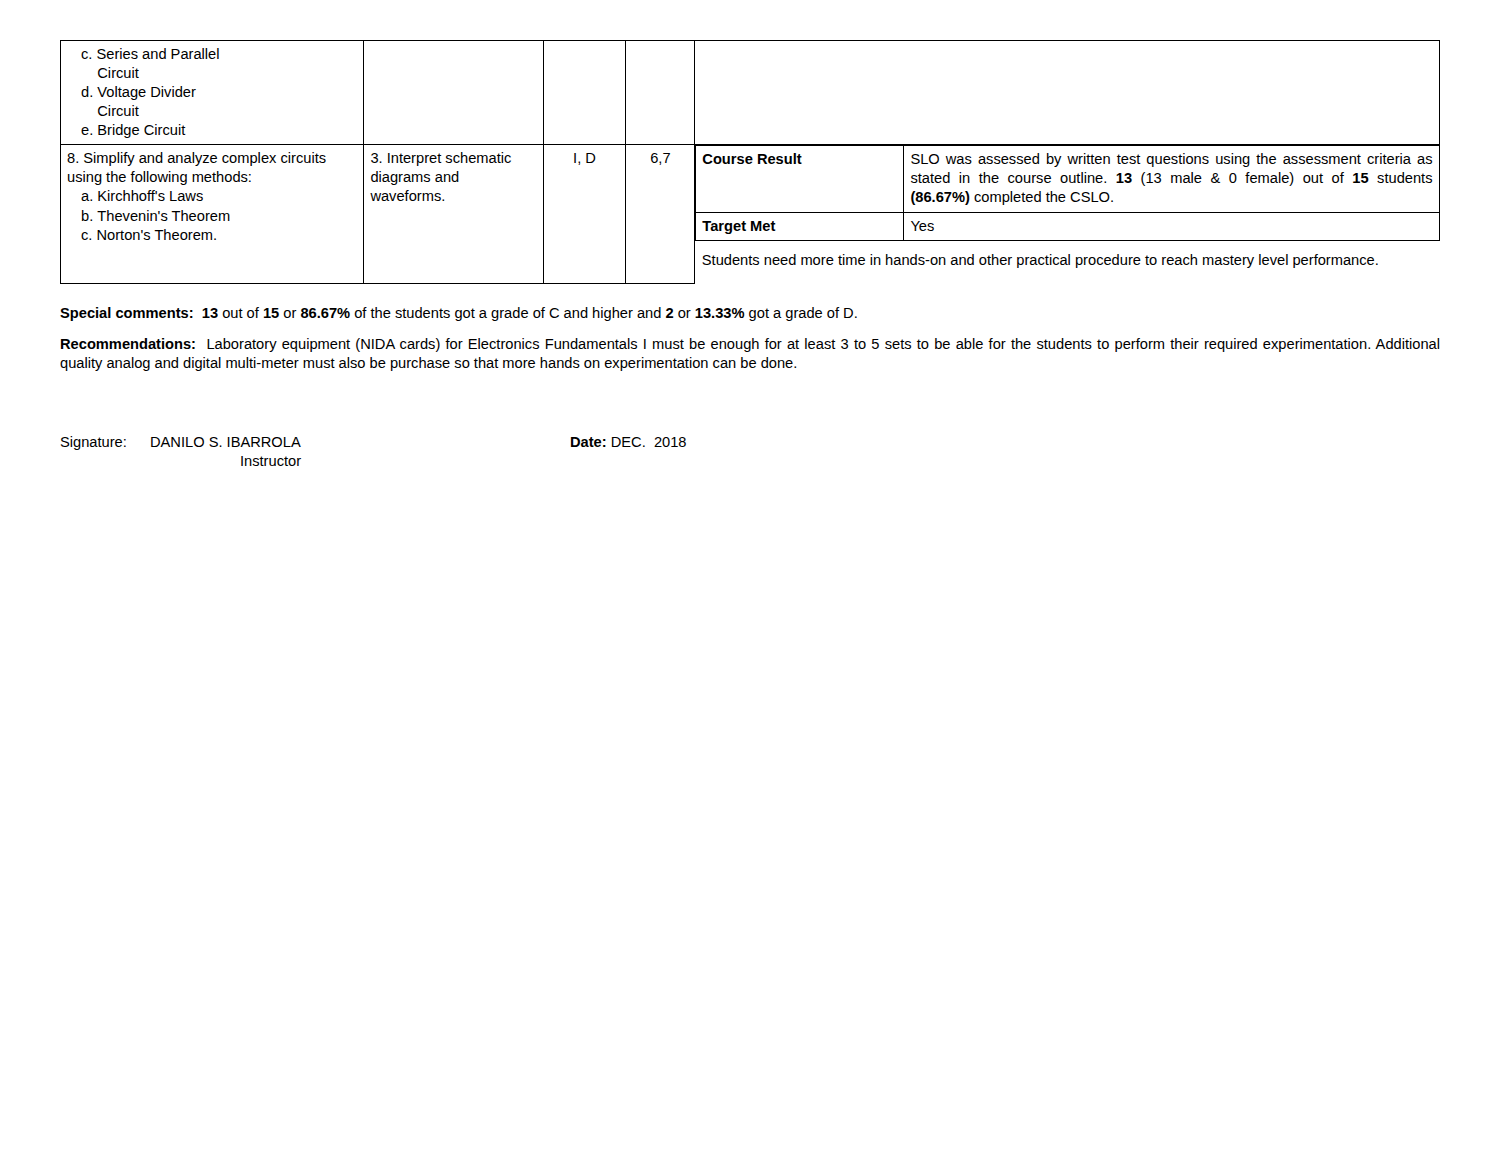| c. Series and Parallel Circuit d. Voltage Divider Circuit e. Bridge Circuit | | | | |
| 8. Simplify and analyze complex circuits using the following methods: a. Kirchhoff's Laws b. Thevenin's Theorem c. Norton's Theorem. | 3. Interpret schematic diagrams and waveforms. | I, D | 6,7 | / Course Result / SLO was assessed by written test questions using the assessment criteria as stated in the course outline. 13 (13 male & 0 female) out of 15 students (86.67%) completed the CSLO. / / Target Met / Yes / / Students need more time in hands-on and other practical procedure to reach mastery level performance. / |
Special comments: 13 out of 15 or 86.67% of the students got a grade of C and higher and 2 or 13.33% got a grade of D.
Recommendations: Laboratory equipment (NIDA cards) for Electronics Fundamentals I must be enough for at least 3 to 5 sets to be able for the students to perform their required experimentation. Additional quality analog and digital multi-meter must also be purchase so that more hands on experimentation can be done.
Signature: DANILO S. IBARROLA Date: DEC. 2018
Instructor